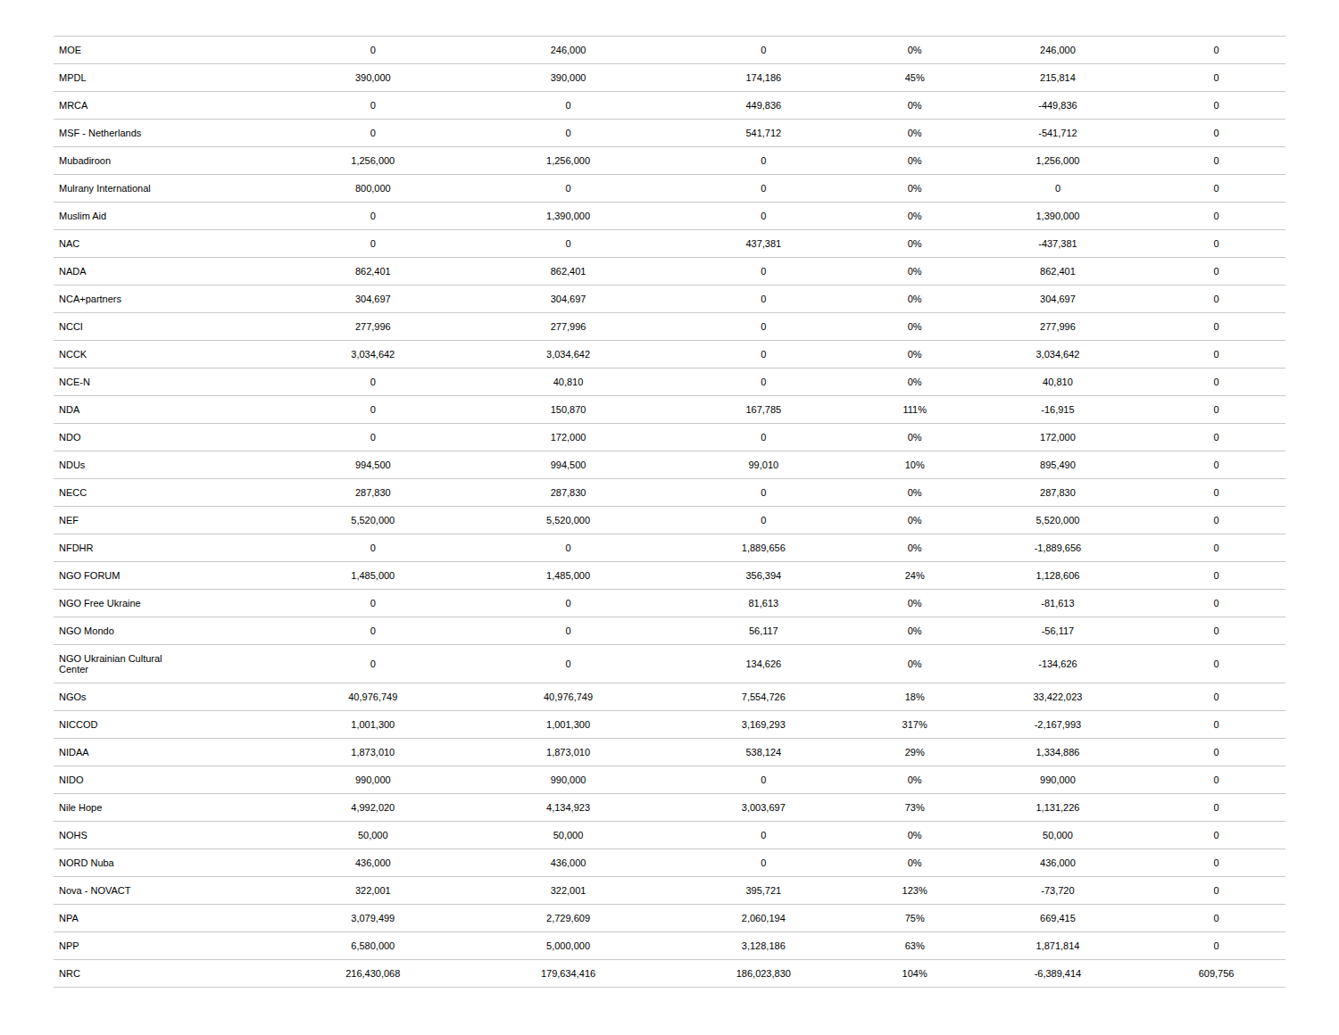| MOE | 0 | 246,000 | 0 | 0% | 246,000 | 0 |
| MPDL | 390,000 | 390,000 | 174,186 | 45% | 215,814 | 0 |
| MRCA | 0 | 0 | 449,836 | 0% | -449,836 | 0 |
| MSF - Netherlands | 0 | 0 | 541,712 | 0% | -541,712 | 0 |
| Mubadiroon | 1,256,000 | 1,256,000 | 0 | 0% | 1,256,000 | 0 |
| Mulrany International | 800,000 | 0 | 0 | 0% | 0 | 0 |
| Muslim Aid | 0 | 1,390,000 | 0 | 0% | 1,390,000 | 0 |
| NAC | 0 | 0 | 437,381 | 0% | -437,381 | 0 |
| NADA | 862,401 | 862,401 | 0 | 0% | 862,401 | 0 |
| NCA+partners | 304,697 | 304,697 | 0 | 0% | 304,697 | 0 |
| NCCI | 277,996 | 277,996 | 0 | 0% | 277,996 | 0 |
| NCCK | 3,034,642 | 3,034,642 | 0 | 0% | 3,034,642 | 0 |
| NCE-N | 0 | 40,810 | 0 | 0% | 40,810 | 0 |
| NDA | 0 | 150,870 | 167,785 | 111% | -16,915 | 0 |
| NDO | 0 | 172,000 | 0 | 0% | 172,000 | 0 |
| NDUs | 994,500 | 994,500 | 99,010 | 10% | 895,490 | 0 |
| NECC | 287,830 | 287,830 | 0 | 0% | 287,830 | 0 |
| NEF | 5,520,000 | 5,520,000 | 0 | 0% | 5,520,000 | 0 |
| NFDHR | 0 | 0 | 1,889,656 | 0% | -1,889,656 | 0 |
| NGO FORUM | 1,485,000 | 1,485,000 | 356,394 | 24% | 1,128,606 | 0 |
| NGO Free Ukraine | 0 | 0 | 81,613 | 0% | -81,613 | 0 |
| NGO Mondo | 0 | 0 | 56,117 | 0% | -56,117 | 0 |
| NGO Ukrainian Cultural Center | 0 | 0 | 134,626 | 0% | -134,626 | 0 |
| NGOs | 40,976,749 | 40,976,749 | 7,554,726 | 18% | 33,422,023 | 0 |
| NICCOD | 1,001,300 | 1,001,300 | 3,169,293 | 317% | -2,167,993 | 0 |
| NIDAA | 1,873,010 | 1,873,010 | 538,124 | 29% | 1,334,886 | 0 |
| NIDO | 990,000 | 990,000 | 0 | 0% | 990,000 | 0 |
| Nile Hope | 4,992,020 | 4,134,923 | 3,003,697 | 73% | 1,131,226 | 0 |
| NOHS | 50,000 | 50,000 | 0 | 0% | 50,000 | 0 |
| NORD Nuba | 436,000 | 436,000 | 0 | 0% | 436,000 | 0 |
| Nova - NOVACT | 322,001 | 322,001 | 395,721 | 123% | -73,720 | 0 |
| NPA | 3,079,499 | 2,729,609 | 2,060,194 | 75% | 669,415 | 0 |
| NPP | 6,580,000 | 5,000,000 | 3,128,186 | 63% | 1,871,814 | 0 |
| NRC | 216,430,068 | 179,634,416 | 186,023,830 | 104% | -6,389,414 | 609,756 |